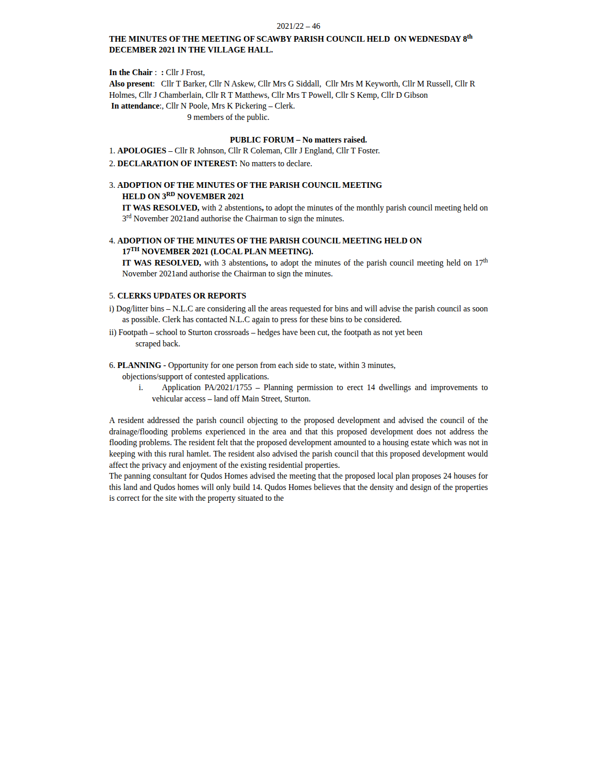2021/22 – 46
THE MINUTES OF THE MEETING OF SCAWBY PARISH COUNCIL HELD ON WEDNESDAY 8th DECEMBER 2021 IN THE VILLAGE HALL.
In the Chair : : Cllr J Frost,
Also present: Cllr T Barker, Cllr N Askew, Cllr Mrs G Siddall, Cllr Mrs M Keyworth, Cllr M Russell, Cllr R Holmes, Cllr J Chamberlain, Cllr R T Matthews, Cllr Mrs T Powell, Cllr S Kemp, Cllr D Gibson
In attendance:, Cllr N Poole, Mrs K Pickering – Clerk.
9 members of the public.
PUBLIC FORUM – No matters raised.
Apologies – Cllr R Johnson, Cllr R Coleman, Cllr J England, Cllr T Foster.
Declaration of Interest: No matters to declare.
Adoption of the minutes of the parish council meeting held on 3rd November 2021 IT WAS RESOLVED, with 2 abstentions, to adopt the minutes of the monthly parish council meeting held on 3rd November 2021and authorise the Chairman to sign the minutes.
Adoption of the minutes of the parish council meeting held on 17th November 2021 (Local Plan Meeting). IT WAS RESOLVED, with 3 abstentions, to adopt the minutes of the parish council meeting held on 17th November 2021and authorise the Chairman to sign the minutes.
Clerks updates or reports
i) Dog/litter bins – N.L.C are considering all the areas requested for bins and will advise the parish council as soon as possible. Clerk has contacted N.L.C again to press for these bins to be considered.
ii) Footpath – school to Sturton crossroads – hedges have been cut, the footpath as not yet been scraped back.
Planning - Opportunity for one person from each side to state, within 3 minutes, objections/support of contested applications. i. Application PA/2021/1755 – Planning permission to erect 14 dwellings and improvements to vehicular access – land off Main Street, Sturton.
A resident addressed the parish council objecting to the proposed development and advised the council of the drainage/flooding problems experienced in the area and that this proposed development does not address the flooding problems. The resident felt that the proposed development amounted to a housing estate which was not in keeping with this rural hamlet. The resident also advised the parish council that this proposed development would affect the privacy and enjoyment of the existing residential properties.
The panning consultant for Qudos Homes advised the meeting that the proposed local plan proposes 24 houses for this land and Qudos homes will only build 14. Qudos Homes believes that the density and design of the properties is correct for the site with the property situated to the